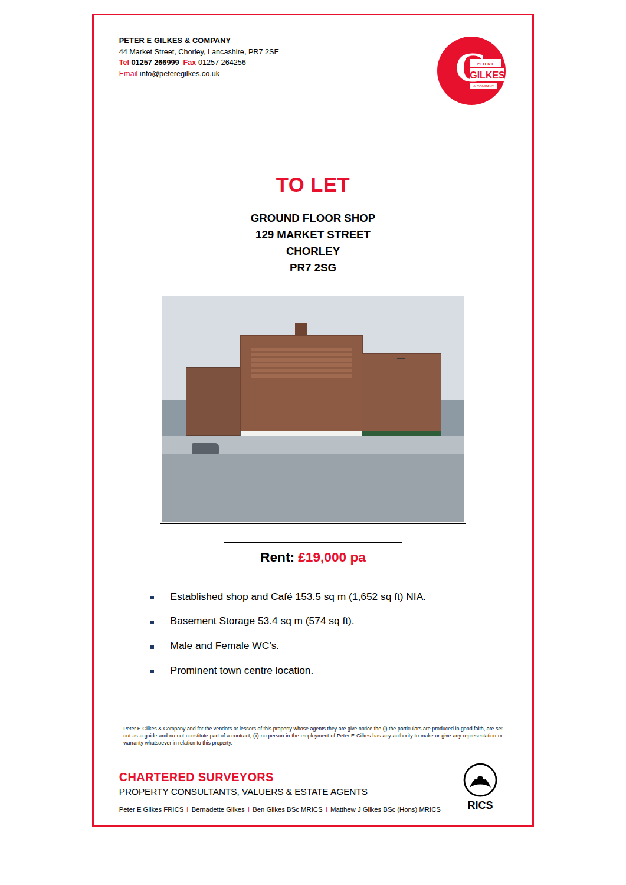PETER E GILKES & COMPANY
44 Market Street, Chorley, Lancashire, PR7 2SE
Tel 01257 266999 Fax 01257 264256
Email info@peteregilkes.co.uk
G PETER E GILKES & COMPANY
TO LET
GROUND FLOOR SHOP
129 MARKET STREET
CHORLEY
PR7 2SG
Rent: £19,000 pa
Established shop and Café 153.5 sq m (1,652 sq ft) NIA.
Basement Storage 53.4 sq m (574 sq ft).
Male and Female WC’s.
Prominent town centre location.
Peter E Gilkes & Company and for the vendors or lessors of this property whose agents they are give notice the (i) the particulars are produced in good faith, are set out as a guide and no not constitute part of a contract; (ii) no person in the employment of Peter E Gilkes has any authority to make or give any representation or warranty whatsoever in relation to this property.
CHARTERED SURVEYORS
PROPERTY CONSULTANTS, VALUERS & ESTATE AGENTS
Peter E Gilkes FRICS I Bernadette Gilkes I Ben Gilkes BSc MRICS I Matthew J Gilkes BSc (Hons) MRICS
RICS